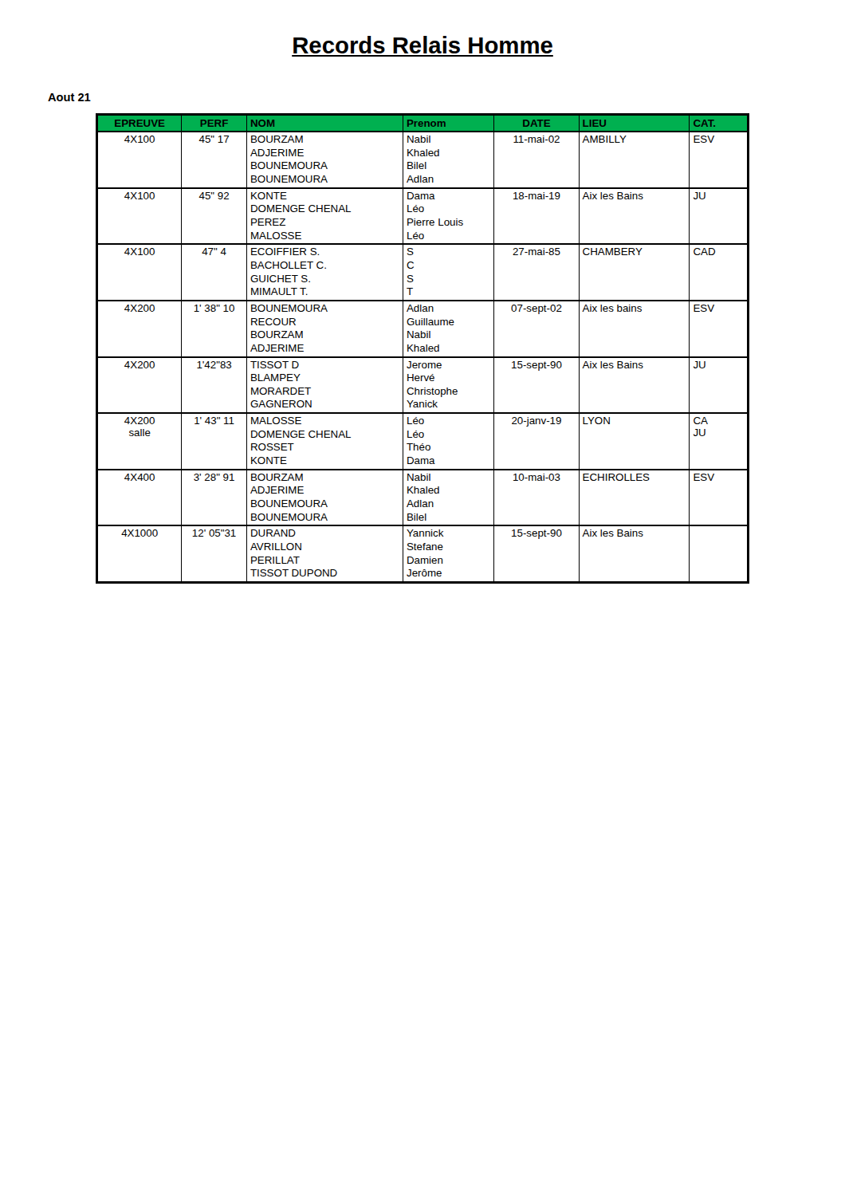Records Relais Homme
Aout 21
| EPREUVE | PERF | NOM | Prenom | DATE | LIEU | CAT. |
| --- | --- | --- | --- | --- | --- | --- |
| 4X100 | 45" 17 | BOURZAM ADJERIME BOUNEMOURA BOUNEMOURA | Nabil Khaled Bilel Adlan | 11-mai-02 | AMBILLY | ESV |
| 4X100 | 45" 92 | KONTE DOMENGE CHENAL PEREZ MALOSSE | Dama Léo Pierre Louis Léo | 18-mai-19 | Aix les Bains | JU |
| 4X100 | 47" 4 | ECOIFFIER S. BACHOLLET C. GUICHET S. MIMAULT T. | S C S T | 27-mai-85 | CHAMBERY | CAD |
| 4X200 | 1' 38" 10 | BOUNEMOURA RECOUR BOURZAM ADJERIME | Adlan Guillaume Nabil Khaled | 07-sept-02 | Aix les bains | ESV |
| 4X200 | 1'42"83 | TISSOT D BLAMPEY MORARDET GAGNERON | Jerome Hervé Christophe Yanick | 15-sept-90 | Aix les Bains | JU |
| 4X200 salle | 1' 43" 11 | MALOSSE DOMENGE CHENAL ROSSET KONTE | Léo Léo Théo Dama | 20-janv-19 | LYON | CA JU |
| 4X400 | 3' 28" 91 | BOURZAM ADJERIME BOUNEMOURA BOUNEMOURA | Nabil Khaled Adlan Bilel | 10-mai-03 | ECHIROLLES | ESV |
| 4X1000 | 12' 05"31 | DURAND AVRILLON PERILLAT TISSOT DUPOND | Yannick Stefane Damien Jerôme | 15-sept-90 | Aix les Bains | |